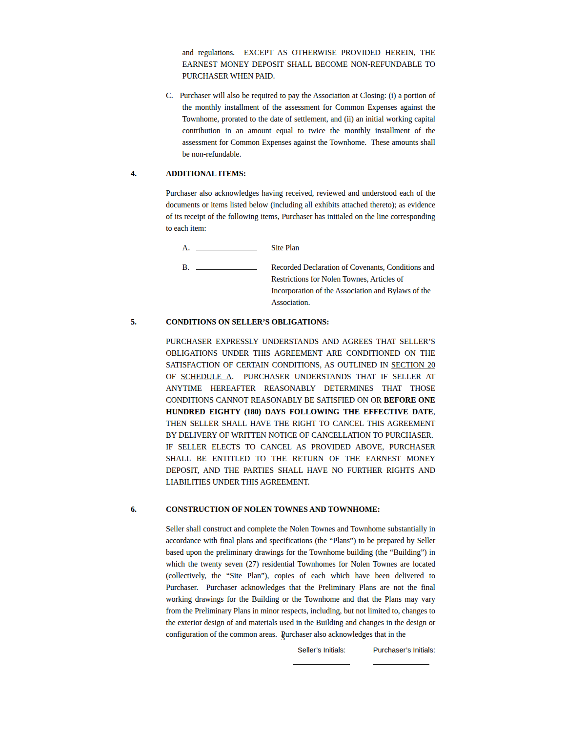and regulations. EXCEPT AS OTHERWISE PROVIDED HEREIN, THE EARNEST MONEY DEPOSIT SHALL BECOME NON-REFUNDABLE TO PURCHASER WHEN PAID.
C. Purchaser will also be required to pay the Association at Closing: (i) a portion of the monthly installment of the assessment for Common Expenses against the Townhome, prorated to the date of settlement, and (ii) an initial working capital contribution in an amount equal to twice the monthly installment of the assessment for Common Expenses against the Townhome. These amounts shall be non-refundable.
4.
ADDITIONAL ITEMS:
Purchaser also acknowledges having received, reviewed and understood each of the documents or items listed below (including all exhibits attached thereto); as evidence of its receipt of the following items, Purchaser has initialed on the line corresponding to each item:
A.
Site Plan
B.
Recorded Declaration of Covenants, Conditions and Restrictions for Nolen Townes, Articles of Incorporation of the Association and Bylaws of the Association.
5.
CONDITIONS ON SELLER’S OBLIGATIONS:
PURCHASER EXPRESSLY UNDERSTANDS AND AGREES THAT SELLER’S OBLIGATIONS UNDER THIS AGREEMENT ARE CONDITIONED ON THE SATISFACTION OF CERTAIN CONDITIONS, AS OUTLINED IN SECTION 20 OF SCHEDULE A. PURCHASER UNDERSTANDS THAT IF SELLER AT ANYTIME HEREAFTER REASONABLY DETERMINES THAT THOSE CONDITIONS CANNOT REASONABLY BE SATISFIED ON OR BEFORE ONE HUNDRED EIGHTY (180) DAYS FOLLOWING THE EFFECTIVE DATE, THEN SELLER SHALL HAVE THE RIGHT TO CANCEL THIS AGREEMENT BY DELIVERY OF WRITTEN NOTICE OF CANCELLATION TO PURCHASER. IF SELLER ELECTS TO CANCEL AS PROVIDED ABOVE, PURCHASER SHALL BE ENTITLED TO THE RETURN OF THE EARNEST MONEY DEPOSIT, AND THE PARTIES SHALL HAVE NO FURTHER RIGHTS AND LIABILITIES UNDER THIS AGREEMENT.
6.
CONSTRUCTION OF NOLEN TOWNES AND TOWNHOME:
Seller shall construct and complete the Nolen Townes and Townhome substantially in accordance with final plans and specifications (the “Plans”) to be prepared by Seller based upon the preliminary drawings for the Townhome building (the “Building”) in which the twenty seven (27) residential Townhomes for Nolen Townes are located (collectively, the “Site Plan”), copies of each which have been delivered to Purchaser. Purchaser acknowledges that the Preliminary Plans are not the final working drawings for the Building or the Townhome and that the Plans may vary from the Preliminary Plans in minor respects, including, but not limited to, changes to the exterior design of and materials used in the Building and changes in the design or configuration of the common areas. Purchaser also acknowledges that in the
3
Seller’s Initials:
Purchaser’s Initials: